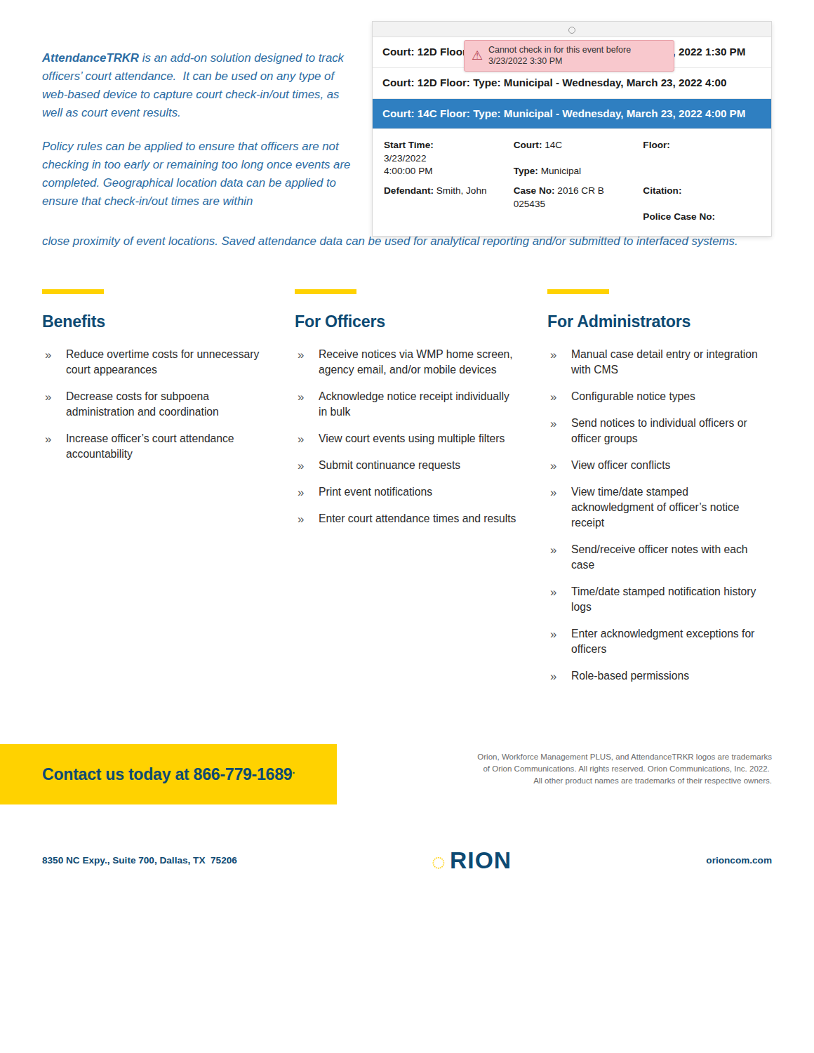AttendanceTRKR is an add-on solution designed to track officers’ court attendance. It can be used on any type of web-based device to capture court check-in/out times, as well as court event results.
Policy rules can be applied to ensure that officers are not checking in too early or remaining too long once events are completed. Geographical location data can be applied to ensure that check-in/out times are within
Cannot check in for this event before 3/23/2022 3:30 PM
Court: 12D Floor: Type: Municipal - Wednesday, March 23, 2022 1:30 PM
Court: 12D Floor: Type: Municipal - Wednesday, March 23, 2022 4:00
Court: 14C Floor: Type: Municipal - Wednesday, March 23, 2022 4:00 PM
Start Time:
3/23/2022
4:00:00 PM
Court: 14C
Type: Municipal
Floor:
Defendant: Smith, John
Case No: 2016 CR B 025435
Citation:
Police Case No:
close proximity of event locations. Saved attendance data can be used for analytical reporting and/or submitted to interfaced systems.
Benefits
Reduce overtime costs for unnecessary court appearances
Decrease costs for subpoena administration and coordination
Increase officer’s court attendance accountability
For Officers
Receive notices via WMP home screen, agency email, and/or mobile devices
Acknowledge notice receipt individually in bulk
View court events using multiple filters
Submit continuance requests
Print event notifications
Enter court attendance times and results
For Administrators
Manual case detail entry or integration with CMS
Configurable notice types
Send notices to individual officers or officer groups
View officer conflicts
View time/date stamped acknowledgment of officer’s notice receipt
Send/receive officer notes with each case
Time/date stamped notification history logs
Enter acknowledgment exceptions for officers
Role-based permissions
Contact us today at 866-779-1689.
Orion, Workforce Management PLUS, and AttendanceTRKR logos are trademarks of Orion Communications. All rights reserved. Orion Communications, Inc. 2022. All other product names are trademarks of their respective owners.
8350 NC Expy., Suite 700, Dallas, TX 75206
◌RION
orioncom.com